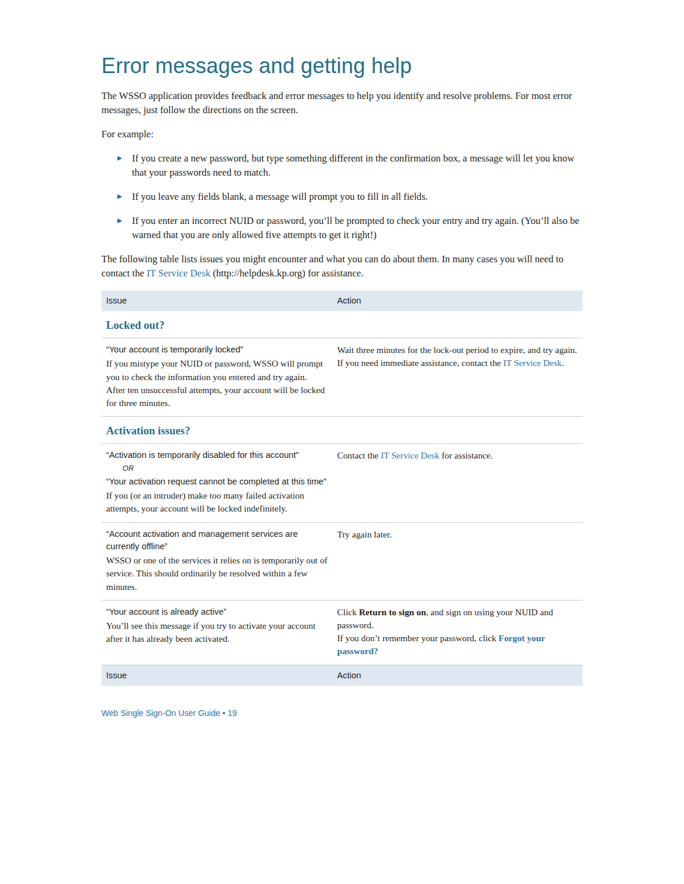Error messages and getting help
The WSSO application provides feedback and error messages to help you identify and resolve problems. For most error messages, just follow the directions on the screen.
For example:
If you create a new password, but type something different in the confirmation box, a message will let you know that your passwords need to match.
If you leave any fields blank, a message will prompt you to fill in all fields.
If you enter an incorrect NUID or password, you’ll be prompted to check your entry and try again. (You’ll also be warned that you are only allowed five attempts to get it right!)
The following table lists issues you might encounter and what you can do about them. In many cases you will need to contact the IT Service Desk (http://helpdesk.kp.org) for assistance.
| Issue | Action |
| --- | --- |
| Locked out? |
| “Your account is temporarily locked” If you mistype your NUID or password, WSSO will prompt you to check the information you entered and try again. After ten unsuccessful attempts, your account will be locked for three minutes. | Wait three minutes for the lock-out period to expire, and try again. If you need immediate assistance, contact the IT Service Desk . |
| Activation issues? |
| “Activation is temporarily disabled for this account” OR “Your activation request cannot be completed at this time” If you (or an intruder) make too many failed activation attempts, your account will be locked indefinitely. | Contact the IT Service Desk for assistance. |
| “Account activation and management services are currently offline” WSSO or one of the services it relies on is temporarily out of service. This should ordinarily be resolved within a few minutes. | Try again later. |
| “Your account is already active” You’ll see this message if you try to activate your account after it has already been activated. | Click Return to sign on , and sign on using your NUID and password. If you don’t remember your password, click Forgot your password? |
| Issue | Action |
Web Single Sign-On User Guide • 19